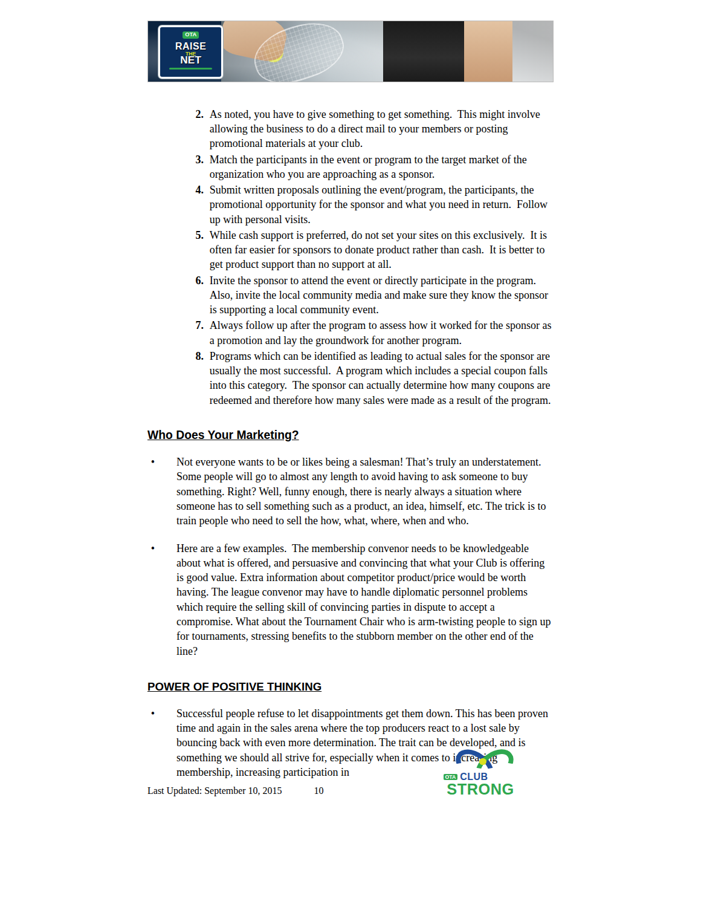OTA RAISE THE NET
2. As noted, you have to give something to get something. This might involve allowing the business to do a direct mail to your members or posting promotional materials at your club.
3. Match the participants in the event or program to the target market of the organization who you are approaching as a sponsor.
4. Submit written proposals outlining the event/program, the participants, the promotional opportunity for the sponsor and what you need in return. Follow up with personal visits.
5. While cash support is preferred, do not set your sites on this exclusively. It is often far easier for sponsors to donate product rather than cash. It is better to get product support than no support at all.
6. Invite the sponsor to attend the event or directly participate in the program. Also, invite the local community media and make sure they know the sponsor is supporting a local community event.
7. Always follow up after the program to assess how it worked for the sponsor as a promotion and lay the groundwork for another program.
8. Programs which can be identified as leading to actual sales for the sponsor are usually the most successful. A program which includes a special coupon falls into this category. The sponsor can actually determine how many coupons are redeemed and therefore how many sales were made as a result of the program.
Who Does Your Marketing?
Not everyone wants to be or likes being a salesman! That’s truly an understatement. Some people will go to almost any length to avoid having to ask someone to buy something. Right? Well, funny enough, there is nearly always a situation where someone has to sell something such as a product, an idea, himself, etc. The trick is to train people who need to sell the how, what, where, when and who.
Here are a few examples. The membership convenor needs to be knowledgeable about what is offered, and persuasive and convincing that what your Club is offering is good value. Extra information about competitor product/price would be worth having. The league convenor may have to handle diplomatic personnel problems which require the selling skill of convincing parties in dispute to accept a compromise. What about the Tournament Chair who is arm-twisting people to sign up for tournaments, stressing benefits to the stubborn member on the other end of the line?
POWER OF POSITIVE THINKING
Successful people refuse to let disappointments get them down. This has been proven time and again in the sales arena where the top producers react to a lost sale by bouncing back with even more determination. The trait can be developed, and is something we should all strive for, especially when it comes to increasing membership, increasing participation in
Last Updated: September 10, 2015 10
OTA CLUB STRONG